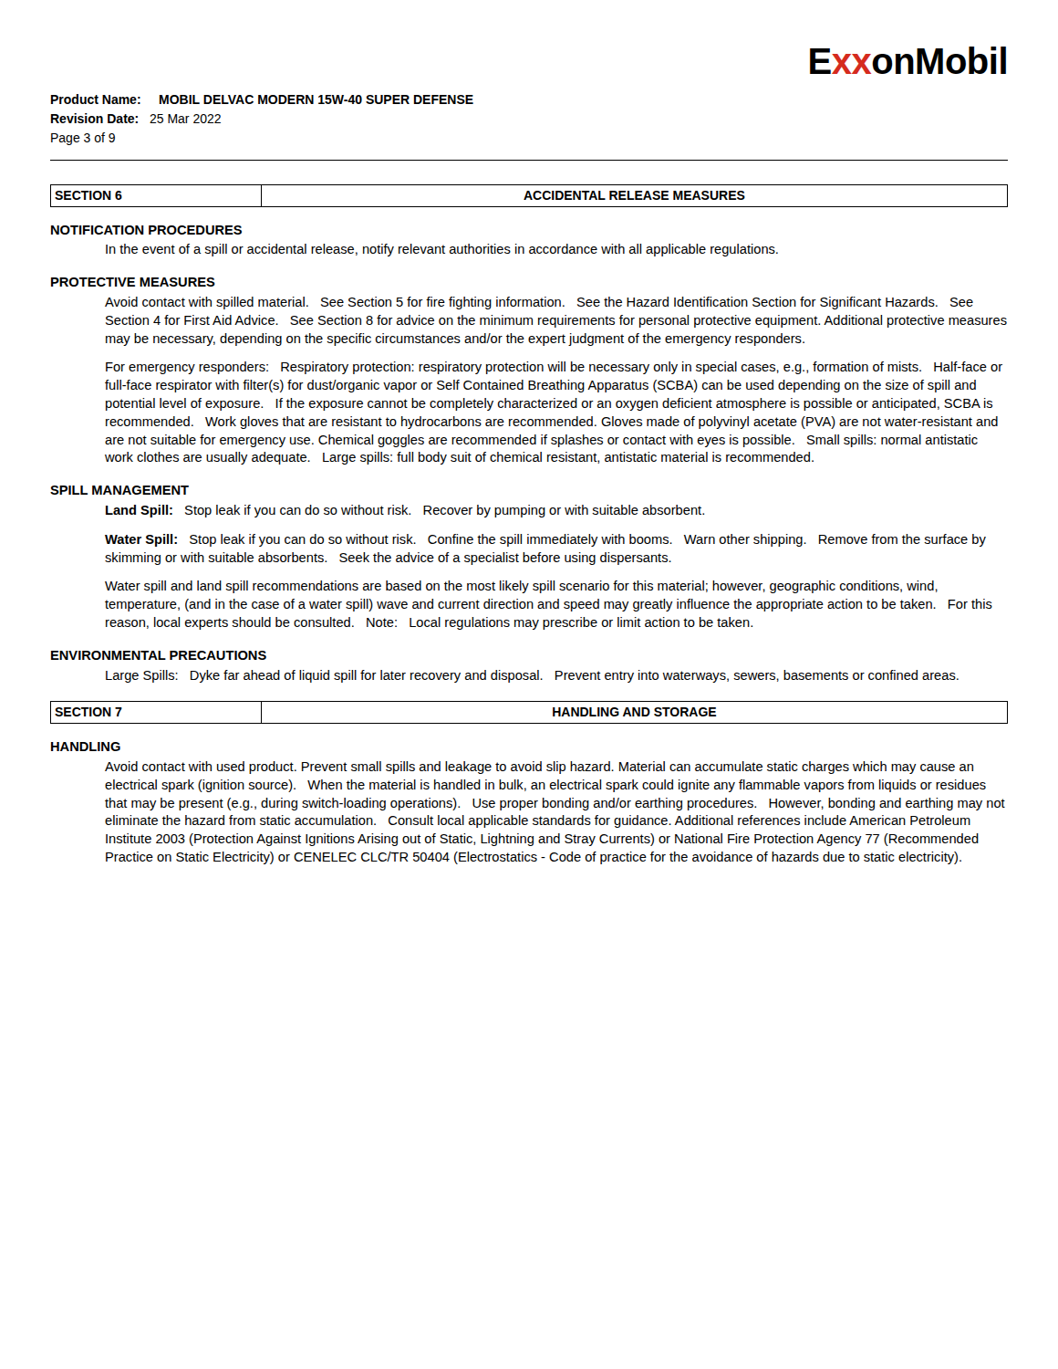ExxonMobil
Product Name: MOBIL DELVAC MODERN 15W-40 SUPER DEFENSE
Revision Date: 25 Mar 2022
Page 3 of 9
| SECTION 6 | ACCIDENTAL RELEASE MEASURES |
NOTIFICATION PROCEDURES
In the event of a spill or accidental release, notify relevant authorities in accordance with all applicable regulations.
PROTECTIVE MEASURES
Avoid contact with spilled material. See Section 5 for fire fighting information. See the Hazard Identification Section for Significant Hazards. See Section 4 for First Aid Advice. See Section 8 for advice on the minimum requirements for personal protective equipment. Additional protective measures may be necessary, depending on the specific circumstances and/or the expert judgment of the emergency responders.
For emergency responders: Respiratory protection: respiratory protection will be necessary only in special cases, e.g., formation of mists. Half-face or full-face respirator with filter(s) for dust/organic vapor or Self Contained Breathing Apparatus (SCBA) can be used depending on the size of spill and potential level of exposure. If the exposure cannot be completely characterized or an oxygen deficient atmosphere is possible or anticipated, SCBA is recommended. Work gloves that are resistant to hydrocarbons are recommended. Gloves made of polyvinyl acetate (PVA) are not water-resistant and are not suitable for emergency use. Chemical goggles are recommended if splashes or contact with eyes is possible. Small spills: normal antistatic work clothes are usually adequate. Large spills: full body suit of chemical resistant, antistatic material is recommended.
SPILL MANAGEMENT
Land Spill: Stop leak if you can do so without risk. Recover by pumping or with suitable absorbent.
Water Spill: Stop leak if you can do so without risk. Confine the spill immediately with booms. Warn other shipping. Remove from the surface by skimming or with suitable absorbents. Seek the advice of a specialist before using dispersants.
Water spill and land spill recommendations are based on the most likely spill scenario for this material; however, geographic conditions, wind, temperature, (and in the case of a water spill) wave and current direction and speed may greatly influence the appropriate action to be taken. For this reason, local experts should be consulted. Note: Local regulations may prescribe or limit action to be taken.
ENVIRONMENTAL PRECAUTIONS
Large Spills: Dyke far ahead of liquid spill for later recovery and disposal. Prevent entry into waterways, sewers, basements or confined areas.
| SECTION 7 | HANDLING AND STORAGE |
HANDLING
Avoid contact with used product. Prevent small spills and leakage to avoid slip hazard. Material can accumulate static charges which may cause an electrical spark (ignition source). When the material is handled in bulk, an electrical spark could ignite any flammable vapors from liquids or residues that may be present (e.g., during switch-loading operations). Use proper bonding and/or earthing procedures. However, bonding and earthing may not eliminate the hazard from static accumulation. Consult local applicable standards for guidance. Additional references include American Petroleum Institute 2003 (Protection Against Ignitions Arising out of Static, Lightning and Stray Currents) or National Fire Protection Agency 77 (Recommended Practice on Static Electricity) or CENELEC CLC/TR 50404 (Electrostatics - Code of practice for the avoidance of hazards due to static electricity).